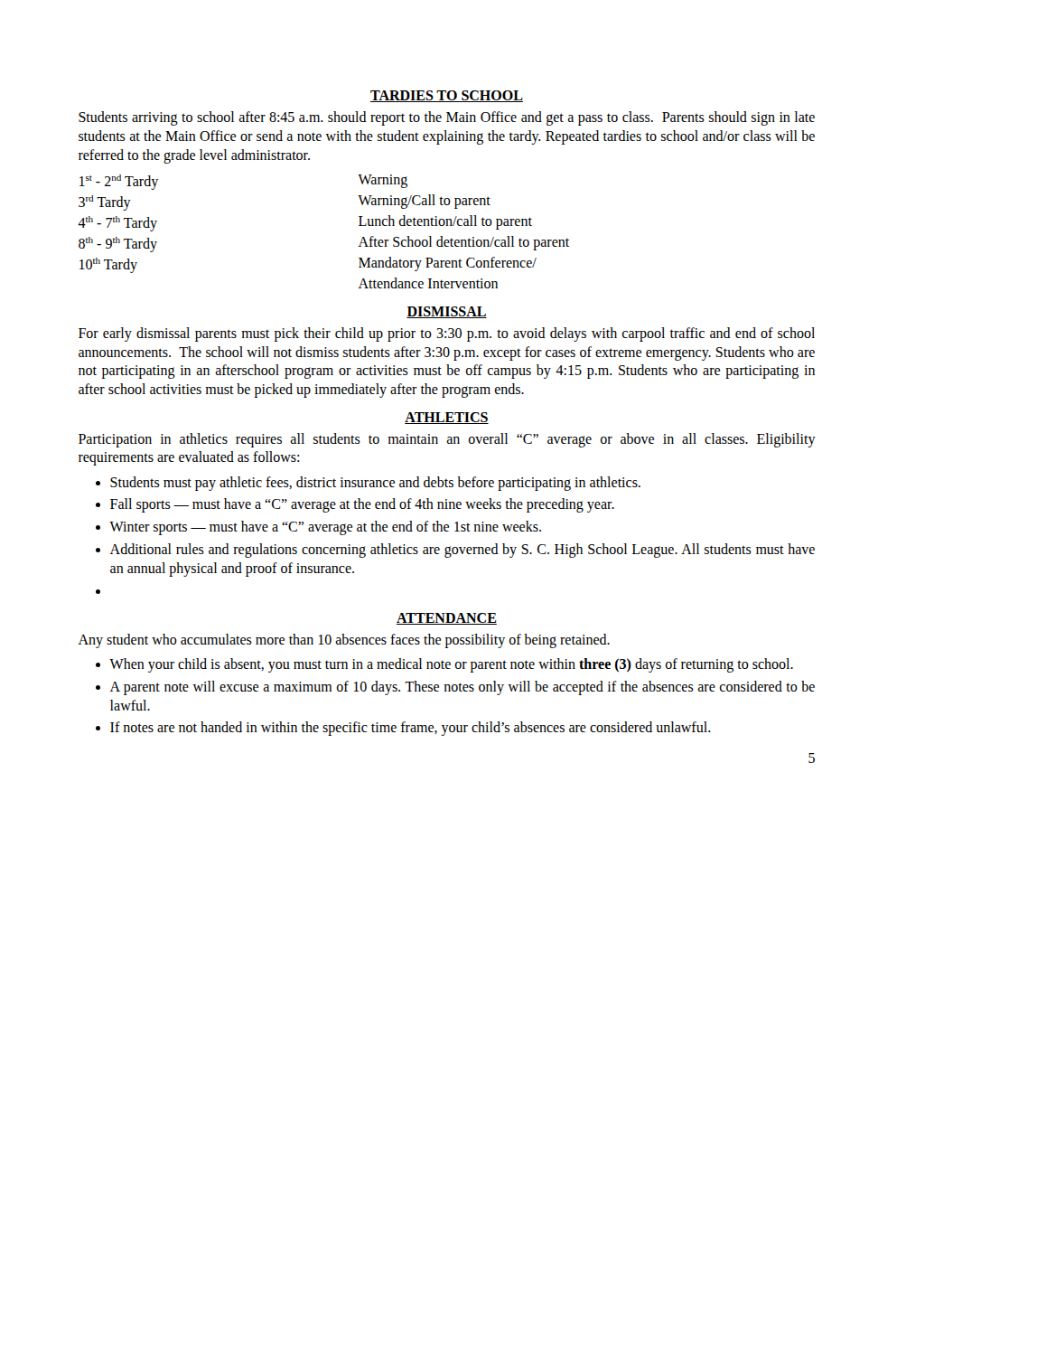TARDIES TO SCHOOL
Students arriving to school after 8:45 a.m. should report to the Main Office and get a pass to class. Parents should sign in late students at the Main Office or send a note with the student explaining the tardy. Repeated tardies to school and/or class will be referred to the grade level administrator.
| 1 st - 2 nd Tardy | Warning |
| 3 rd Tardy | Warning/Call to parent |
| 4 th - 7 th Tardy | Lunch detention/call to parent |
| 8 th - 9 th Tardy | After School detention/call to parent |
| 10 th Tardy | Mandatory Parent Conference/ |
| | Attendance Intervention |
DISMISSAL
For early dismissal parents must pick their child up prior to 3:30 p.m. to avoid delays with carpool traffic and end of school announcements. The school will not dismiss students after 3:30 p.m. except for cases of extreme emergency. Students who are not participating in an afterschool program or activities must be off campus by 4:15 p.m. Students who are participating in after school activities must be picked up immediately after the program ends.
ATHLETICS
Participation in athletics requires all students to maintain an overall “C” average or above in all classes. Eligibility requirements are evaluated as follows:
Students must pay athletic fees, district insurance and debts before participating in athletics.
Fall sports — must have a “C” average at the end of 4th nine weeks the preceding year.
Winter sports — must have a “C” average at the end of the 1st nine weeks.
Additional rules and regulations concerning athletics are governed by S. C. High School League. All students must have an annual physical and proof of insurance.
ATTENDANCE
Any student who accumulates more than 10 absences faces the possibility of being retained.
When your child is absent, you must turn in a medical note or parent note within three (3) days of returning to school.
A parent note will excuse a maximum of 10 days. These notes only will be accepted if the absences are considered to be lawful.
If notes are not handed in within the specific time frame, your child’s absences are considered unlawful.
5